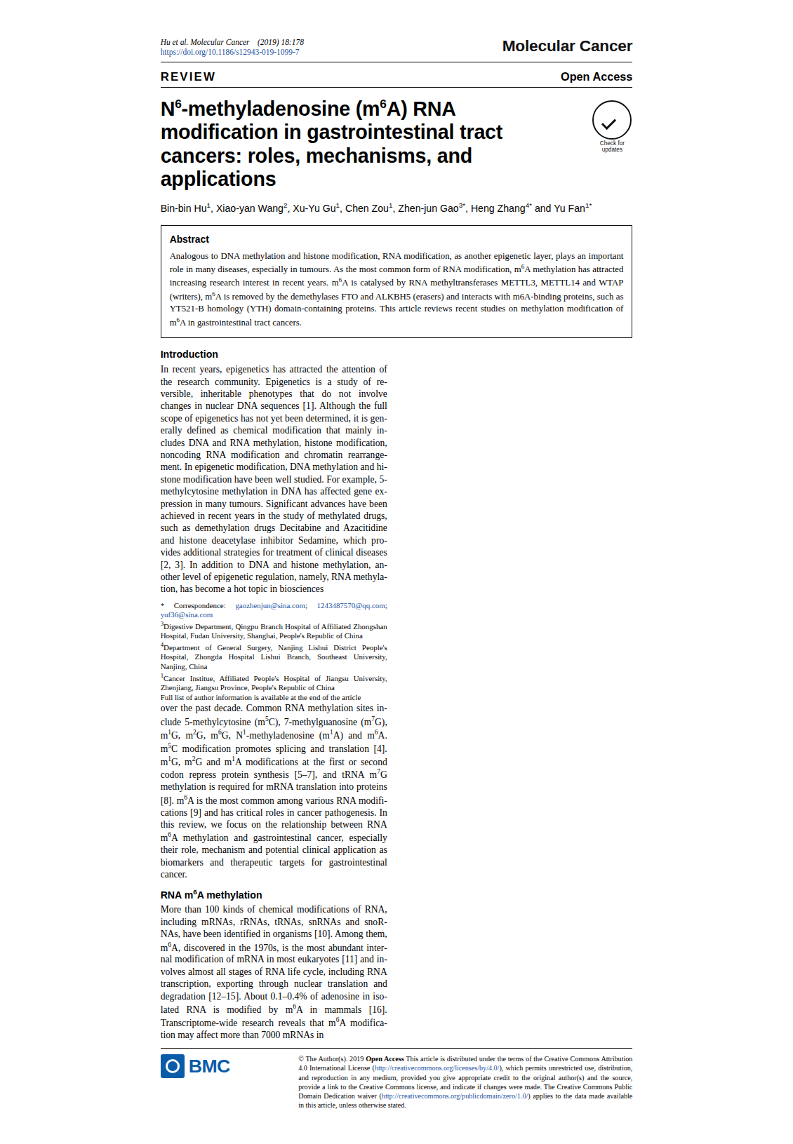Hu et al. Molecular Cancer (2019) 18:178
https://doi.org/10.1186/s12943-019-1099-7
Molecular Cancer
REVIEW
Open Access
N6-methyladenosine (m6A) RNA modification in gastrointestinal tract cancers: roles, mechanisms, and applications
Check for
updates
Bin-bin Hu1, Xiao-yan Wang2, Xu-Yu Gu1, Chen Zou1, Zhen-jun Gao3*, Heng Zhang4* and Yu Fan1*
Abstract
Analogous to DNA methylation and histone modification, RNA modification, as another epigenetic layer, plays an important role in many diseases, especially in tumours. As the most common form of RNA modification, m6A methylation has attracted increasing research interest in recent years. m6A is catalysed by RNA methyltransferases METTL3, METTL14 and WTAP (writers), m6A is removed by the demethylases FTO and ALKBH5 (erasers) and interacts with m6A-binding proteins, such as YT521-B homology (YTH) domain-containing proteins. This article reviews recent studies on methylation modification of m6A in gastrointestinal tract cancers.
Introduction
In recent years, epigenetics has attracted the attention of the research community. Epigenetics is a study of reversible, inheritable phenotypes that do not involve changes in nuclear DNA sequences [1]. Although the full scope of epigenetics has not yet been determined, it is generally defined as chemical modification that mainly includes DNA and RNA methylation, histone modification, noncoding RNA modification and chromatin rearrangement. In epigenetic modification, DNA methylation and histone modification have been well studied. For example, 5-methylcytosine methylation in DNA has affected gene expression in many tumours. Significant advances have been achieved in recent years in the study of methylated drugs, such as demethylation drugs Decitabine and Azacitidine and histone deacetylase inhibitor Sedamine, which provides additional strategies for treatment of clinical diseases [2, 3]. In addition to DNA and histone methylation, another level of epigenetic regulation, namely, RNA methylation, has become a hot topic in biosciences
* Correspondence: gaozhenjun@sina.com; 1243487570@qq.com; yuf36@sina.com
3Digestive Department, Qingpu Branch Hospital of Affiliated Zhongshan Hospital, Fudan University, Shanghai, People's Republic of China
4Department of General Surgery, Nanjing Lishui District People's Hospital, Zhongda Hospital Lishui Branch, Southeast University, Nanjing, China
1Cancer Institue, Affiliated People's Hospital of Jiangsu University, Zhenjiang, Jiangsu Province, People's Republic of China
Full list of author information is available at the end of the article
over the past decade. Common RNA methylation sites include 5-methylcytosine (m5C), 7-methylguanosine (m7G), m1G, m2G, m6G, N1-methyladenosine (m1A) and m6A. m5C modification promotes splicing and translation [4]. m1G, m2G and m1A modifications at the first or second codon repress protein synthesis [5–7], and tRNA m7G methylation is required for mRNA translation into proteins [8]. m6A is the most common among various RNA modifications [9] and has critical roles in cancer pathogenesis. In this review, we focus on the relationship between RNA m6A methylation and gastrointestinal cancer, especially their role, mechanism and potential clinical application as biomarkers and therapeutic targets for gastrointestinal cancer.
RNA m6A methylation
More than 100 kinds of chemical modifications of RNA, including mRNAs, rRNAs, tRNAs, snRNAs and snoRNAs, have been identified in organisms [10]. Among them, m6A, discovered in the 1970s, is the most abundant internal modification of mRNA in most eukaryotes [11] and involves almost all stages of RNA life cycle, including RNA transcription, exporting through nuclear translation and degradation [12–15]. About 0.1–0.4% of adenosine in isolated RNA is modified by m6A in mammals [16]. Transcriptome-wide research reveals that m6A modification may affect more than 7000 mRNAs in
BMC
© The Author(s). 2019 Open Access This article is distributed under the terms of the Creative Commons Attribution 4.0 International License (http://creativecommons.org/licenses/by/4.0/), which permits unrestricted use, distribution, and reproduction in any medium, provided you give appropriate credit to the original author(s) and the source, provide a link to the Creative Commons license, and indicate if changes were made. The Creative Commons Public Domain Dedication waiver (http://creativecommons.org/publicdomain/zero/1.0/) applies to the data made available in this article, unless otherwise stated.